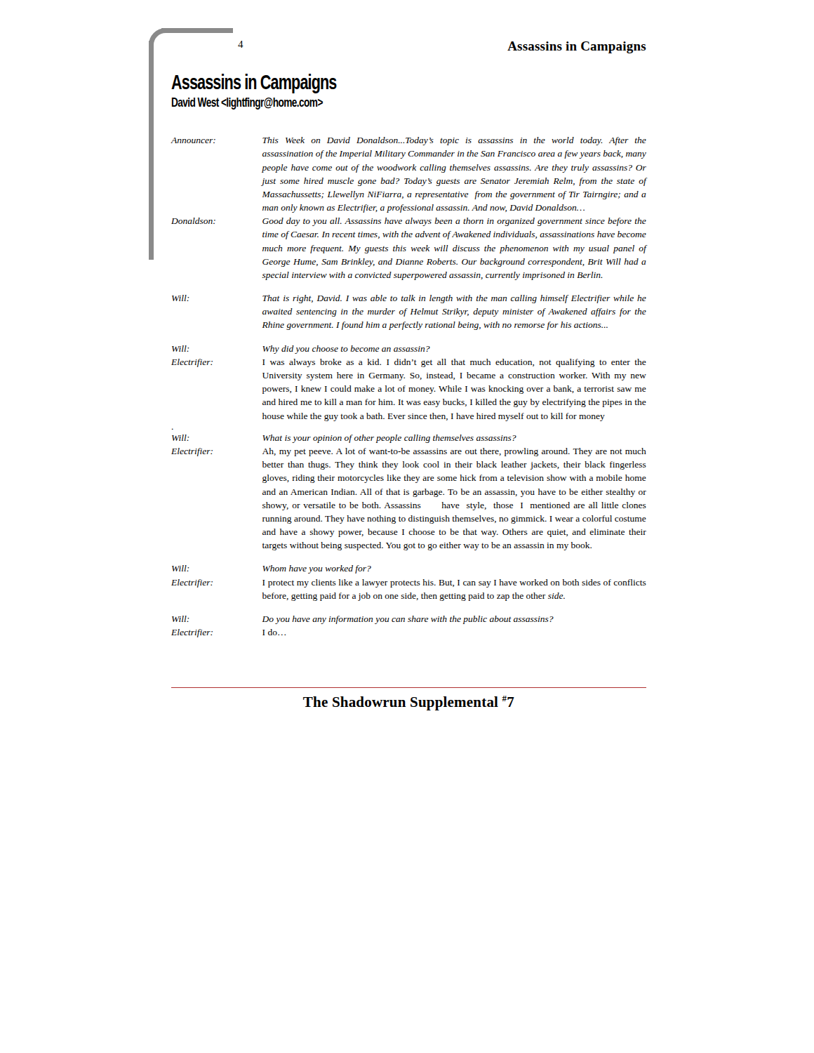4
Assassins in Campaigns
Assassins in Campaigns
David West <lightfingr@home.com>
Announcer:
This Week on David Donaldson...Today’s topic is assassins in the world today. After the assassination of the Imperial Military Commander in the San Francisco area a few years back, many people have come out of the woodwork calling themselves assassins. Are they truly assassins? Or just some hired muscle gone bad? Today’s guests are Senator Jeremiah Relm, from the state of Massachussetts; Llewellyn NiFiarra, a representative from the government of Tir Tairngire; and a man only known as Electrifier, a professional assassin. And now, David Donaldson…
Donaldson:
Good day to you all. Assassins have always been a thorn in organized government since before the time of Caesar. In recent times, with the advent of Awakened individuals, assassinations have become much more frequent. My guests this week will discuss the phenomenon with my usual panel of George Hume, Sam Brinkley, and Dianne Roberts. Our background correspondent, Brit Will had a special interview with a convicted superpowered assassin, currently imprisoned in Berlin.
Will:
That is right, David. I was able to talk in length with the man calling himself Electrifier while he awaited sentencing in the murder of Helmut Strikyr, deputy minister of Awakened affairs for the Rhine government. I found him a perfectly rational being, with no remorse for his actions...
Will:
Why did you choose to become an assassin?
Electrifier:
I was always broke as a kid. I didn’t get all that much education, not qualifying to enter the University system here in Germany. So, instead, I became a construction worker. With my new powers, I knew I could make a lot of money. While I was knocking over a bank, a terrorist saw me and hired me to kill a man for him. It was easy bucks, I killed the guy by electrifying the pipes in the house while the guy took a bath. Ever since then, I have hired myself out to kill for money
.
Will:
What is your opinion of other people calling themselves assassins?
Electrifier:
Ah, my pet peeve. A lot of want-to-be assassins are out there, prowling around. They are not much better than thugs. They think they look cool in their black leather jackets, their black fingerless gloves, riding their motorcycles like they are some hick from a television show with a mobile home and an American Indian. All of that is garbage. To be an assassin, you have to be either stealthy or showy, or versatile to be both. Assassins have style, those I mentioned are all little clones running around. They have nothing to distinguish themselves, no gimmick. I wear a colorful costume and have a showy power, because I choose to be that way. Others are quiet, and eliminate their targets without being suspected. You got to go either way to be an assassin in my book.
Will:
Whom have you worked for?
Electrifier:
I protect my clients like a lawyer protects his. But, I can say I have worked on both sides of conflicts before, getting paid for a job on one side, then getting paid to zap the other side.
Will:
Do you have any information you can share with the public about assassins?
Electrifier:
I do…
The Shadowrun Supplemental #7